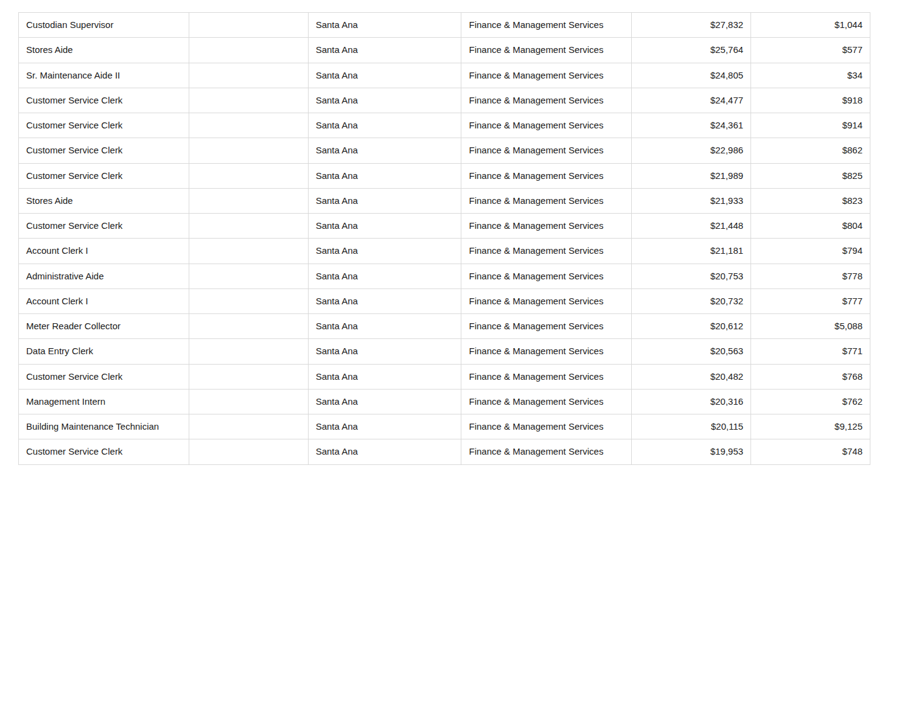| Custodian Supervisor | | Santa Ana | Finance & Management Services | $27,832 | $1,044 |
| Stores Aide | | Santa Ana | Finance & Management Services | $25,764 | $577 |
| Sr. Maintenance Aide II | | Santa Ana | Finance & Management Services | $24,805 | $34 |
| Customer Service Clerk | | Santa Ana | Finance & Management Services | $24,477 | $918 |
| Customer Service Clerk | | Santa Ana | Finance & Management Services | $24,361 | $914 |
| Customer Service Clerk | | Santa Ana | Finance & Management Services | $22,986 | $862 |
| Customer Service Clerk | | Santa Ana | Finance & Management Services | $21,989 | $825 |
| Stores Aide | | Santa Ana | Finance & Management Services | $21,933 | $823 |
| Customer Service Clerk | | Santa Ana | Finance & Management Services | $21,448 | $804 |
| Account Clerk I | | Santa Ana | Finance & Management Services | $21,181 | $794 |
| Administrative Aide | | Santa Ana | Finance & Management Services | $20,753 | $778 |
| Account Clerk I | | Santa Ana | Finance & Management Services | $20,732 | $777 |
| Meter Reader Collector | | Santa Ana | Finance & Management Services | $20,612 | $5,088 |
| Data Entry Clerk | | Santa Ana | Finance & Management Services | $20,563 | $771 |
| Customer Service Clerk | | Santa Ana | Finance & Management Services | $20,482 | $768 |
| Management Intern | | Santa Ana | Finance & Management Services | $20,316 | $762 |
| Building Maintenance Technician | | Santa Ana | Finance & Management Services | $20,115 | $9,125 |
| Customer Service Clerk | | Santa Ana | Finance & Management Services | $19,953 | $748 |